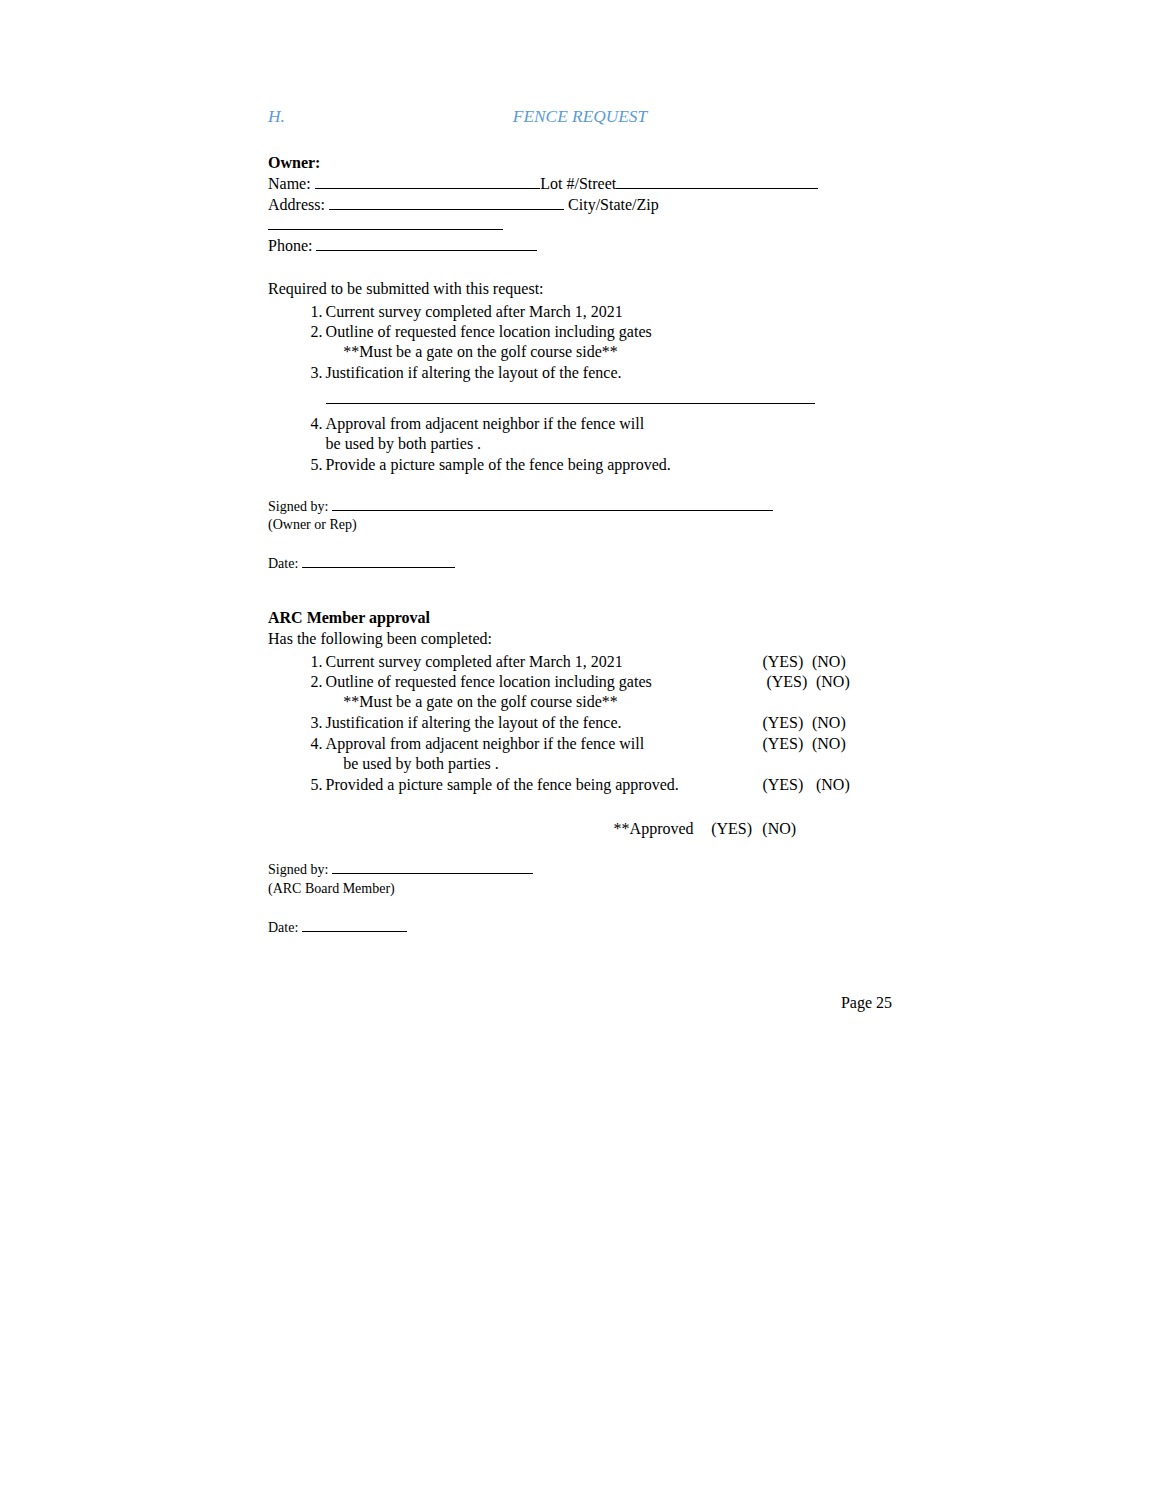H.
FENCE REQUEST
Owner:
Name: Lot #/Street
Address: City/State/Zip
Phone:
Required to be submitted with this request:
Current survey completed after March 1, 2021
Outline of requested fence location including gates
**Must be a gate on the golf course side**
Justification if altering the layout of the fence.
Approval from adjacent neighbor if the fence will
be used by both parties .
Provide a picture sample of the fence being approved.
Signed by:
(Owner or Rep)
Date:
ARC Member approval
Has the following been completed:
Current survey completed after March 1, 2021(YES)(NO)
Outline of requested fence location including gates (YES) (NO)
**Must be a gate on the golf course side**
Justification if altering the layout of the fence.(YES)(NO)
Approval from adjacent neighbor if the fence will(YES)(NO)
be used by both parties .
Provided a picture sample of the fence being approved.(YES) (NO)
**Approved(YES)(NO)
Signed by:
(ARC Board Member)
Date:
Page 25